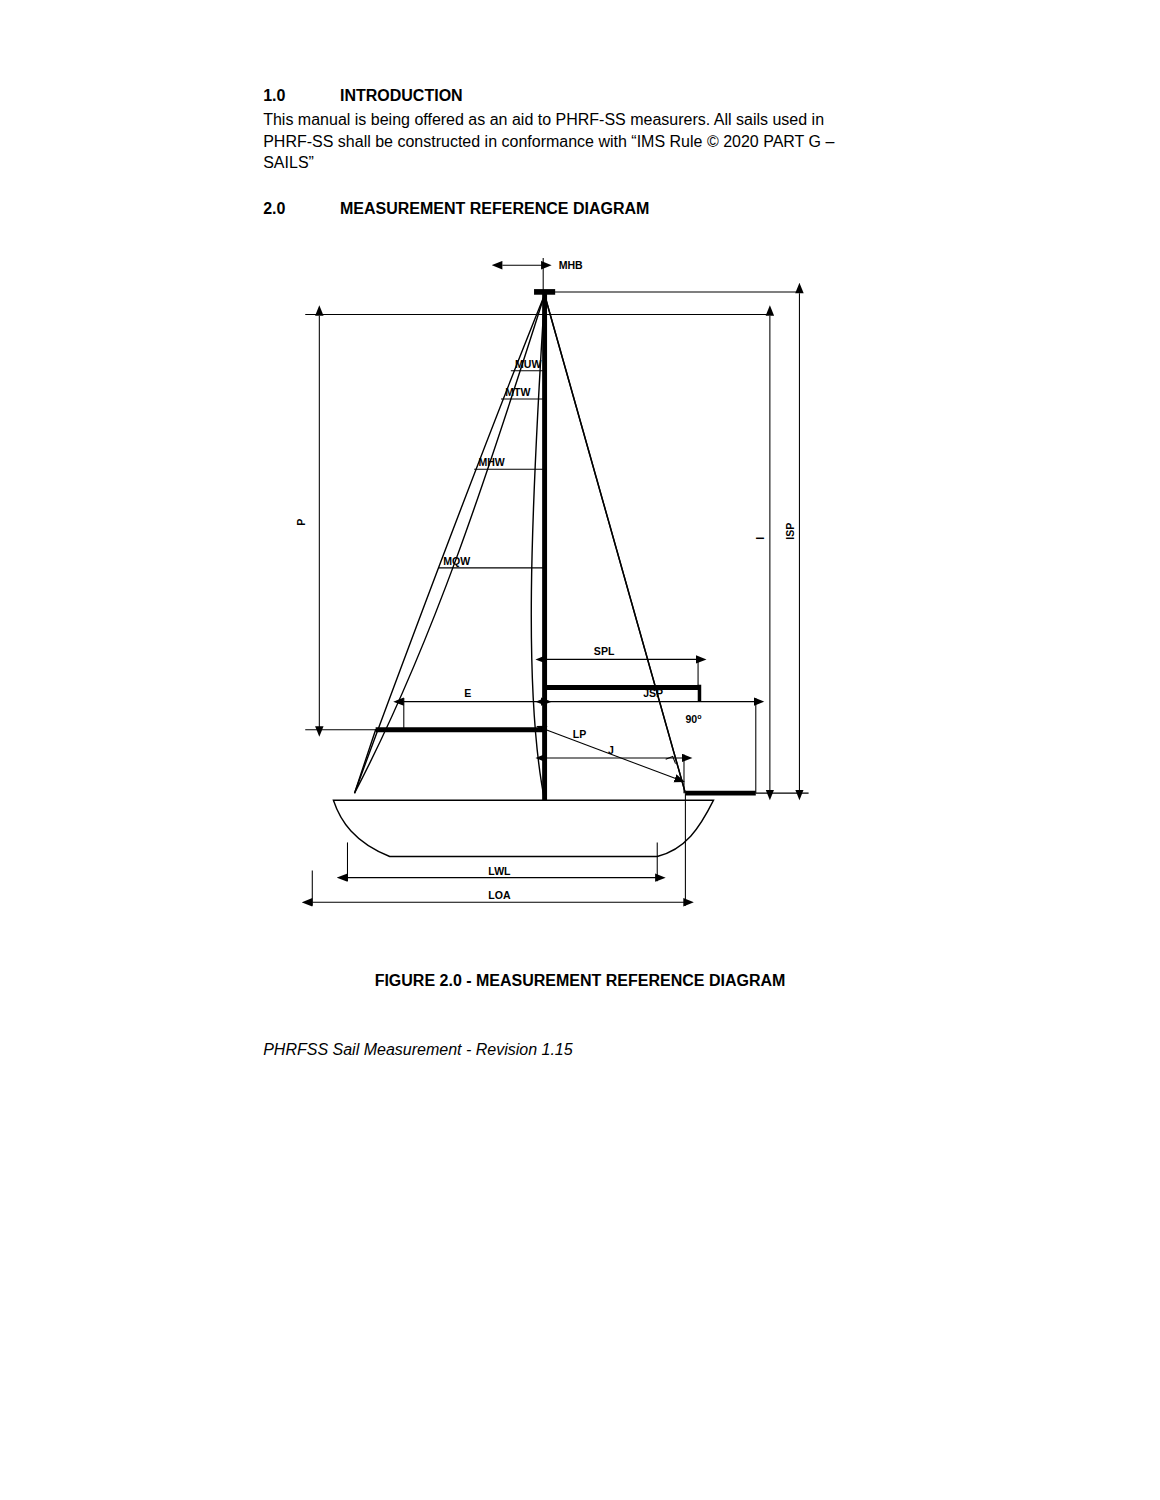1.0 INTRODUCTION
This manual is being offered as an aid to PHRF-SS measurers. All sails used in PHRF-SS shall be constructed in conformance with “IMS Rule © 2020 PART G – SAILS”
2.0 MEASUREMENT REFERENCE DIAGRAM
MHB MUW MTW MHW MQW P I ISP SPL E JSP LP J 90o LWL LOA
FIGURE 2.0 - MEASUREMENT REFERENCE DIAGRAM
PHRFSS Sail Measurement - Revision 1.15